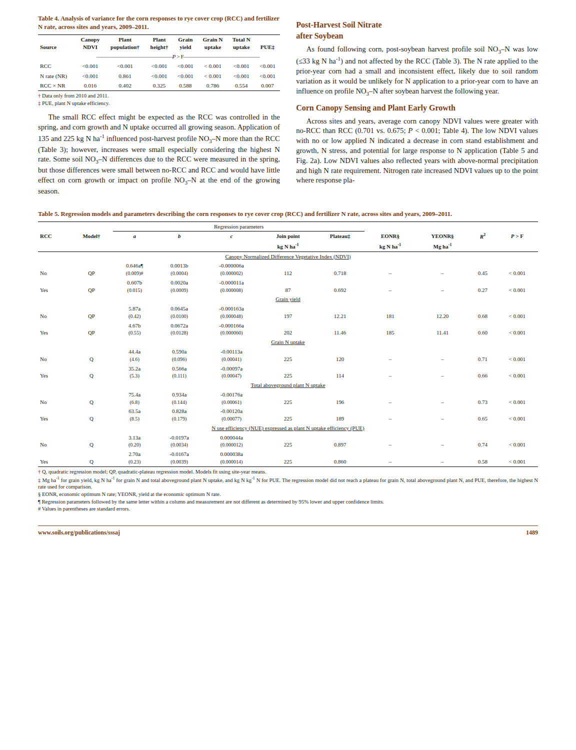Table 4. Analysis of variance for the corn responses to rye cover crop (RCC) and fertilizer N rate, across sites and years, 2009–2011.
| Source | Canopy NDVI | Plant population† | Plant height† | Grain yield | Grain N uptake | Total N uptake | PUE‡ |
| --- | --- | --- | --- | --- | --- | --- | --- |
| | —————————————— P > F—————————————— |
| RCC | <0.001 | <0.001 | <0.001 | <0.001 | < 0.001 | <0.001 | <0.001 |
| N rate (NR) | <0.001 | 0.861 | <0.001 | <0.001 | < 0.001 | <0.001 | <0.001 |
| RCC × NR | 0.016 | 0.402 | 0.325 | 0.588 | 0.786 | 0.554 | 0.007 |
† Data only from 2010 and 2011.
‡ PUE, plant N uptake efficiency.
The small RCC effect might be expected as the RCC was controlled in the spring, and corn growth and N uptake occurred all growing season. Application of 135 and 225 kg N ha-1 influenced post-harvest profile NO3–N more than the RCC (Table 3); however, increases were small especially considering the highest N rate. Some soil NO3–N differences due to the RCC were measured in the spring, but those differences were small between no-RCC and RCC and would have little effect on corn growth or impact on profile NO3–N at the end of the growing season.
Post-Harvest Soil Nitrate
after Soybean
As found following corn, post-soybean harvest profile soil NO3–N was low (≤33 kg N ha-1) and not affected by the RCC (Table 3). The N rate applied to the prior-year corn had a small and inconsistent effect, likely due to soil random variation as it would be unlikely for N application to a prior-year corn to have an influence on profile NO3–N after soybean harvest the following year.
Corn Canopy Sensing and Plant Early Growth
Across sites and years, average corn canopy NDVI values were greater with no-RCC than RCC (0.701 vs. 0.675; P < 0.001; Table 4). The low NDVI values with no or low applied N indicated a decrease in corn stand establishment and growth, N stress, and potential for large response to N application (Table 5 and Fig. 2a). Low NDVI values also reflected years with above-normal precipitation and high N rate requirement. Nitrogen rate increased NDVI values up to the point where response pla-
Table 5. Regression models and parameters describing the corn responses to rye cover crop (RCC) and fertilizer N rate, across sites and years, 2009–2011.
| RCC | Model† | Regression parameters | EONR§ | YEONR§ | R 2 | P > F |
| --- | --- | --- | --- | --- | --- | --- |
| a | b | c | Join point | Plateau‡ |
| | | | | | kg N ha -1 | | kg N ha -1 | Mg ha -1 | | |
| Canopy Normalized Difference Vegetative Index (NDVI) |
| No | QP | 0.646a¶ (0.009)# | 0.0013b (0.0004) | -0.000006a (0.000002) | 112 | 0.718 | – | – | 0.45 | < 0.001 |
| Yes | QP | 0.607b (0.015) | 0.0020a (0.0009) | -0.000011a (0.000008) | 87 | 0.692 | – | – | 0.27 | < 0.001 |
| Grain yield |
| No | QP | 5.87a (0.42) | 0.0645a (0.0100) | -0.000163a (0.000048) | 197 | 12.21 | 181 | 12.20 | 0.68 | < 0.001 |
| Yes | QP | 4.67b (0.55) | 0.0672a (0.0128) | -0.000166a (0.000060) | 202 | 11.46 | 185 | 11.41 | 0.60 | < 0.001 |
| Grain N uptake |
| No | Q | 44.4a (4.6) | 0.590a (0.096) | -0.00113a (0.00041) | 225 | 120 | – | – | 0.71 | < 0.001 |
| Yes | Q | 35.2a (5.3) | 0.566a (0.111) | -0.00097a (0.00047) | 225 | 114 | – | – | 0.66 | < 0.001 |
| Total aboveground plant N uptake |
| No | Q | 75.4a (6.8) | 0.934a (0.144) | -0.00176a (0.00061) | 225 | 196 | – | – | 0.73 | < 0.001 |
| Yes | Q | 63.5a (8.5) | 0.828a (0.179) | -0.00120a (0.00077) | 225 | 189 | – | – | 0.65 | < 0.001 |
| N use efficiency (NUE) expressed as plant N uptake efficiency (PUE) |
| No | Q | 3.13a (0.20) | -0.0197a (0.0034) | 0.000044a (0.000012) | 225 | 0.897 | – | – | 0.74 | < 0.001 |
| Yes | Q | 2.70a (0.23) | -0.0167a (0.0039) | 0.000038a (0.000014) | 225 | 0.860 | – | – | 0.58 | < 0.001 |
† Q, quadratic regression model; QP, quadratic-plateau regression model. Models fit using site-year means.
‡ Mg ha-1 for grain yield, kg N ha-1 for grain N and total aboveground plant N uptake, and kg N kg-1 N for PUE. The regression model did not reach a plateau for grain N, total aboveground plant N, and PUE, therefore, the highest N rate used for comparison.
§ EONR, economic optimum N rate; YEONR, yield at the economic optimum N rate.
¶ Regression parameters followed by the same letter within a column and measurement are not different as determined by 95% lower and upper confidence limits.
# Values in parentheses are standard errors.
www.soils.org/publications/sssaj 1489